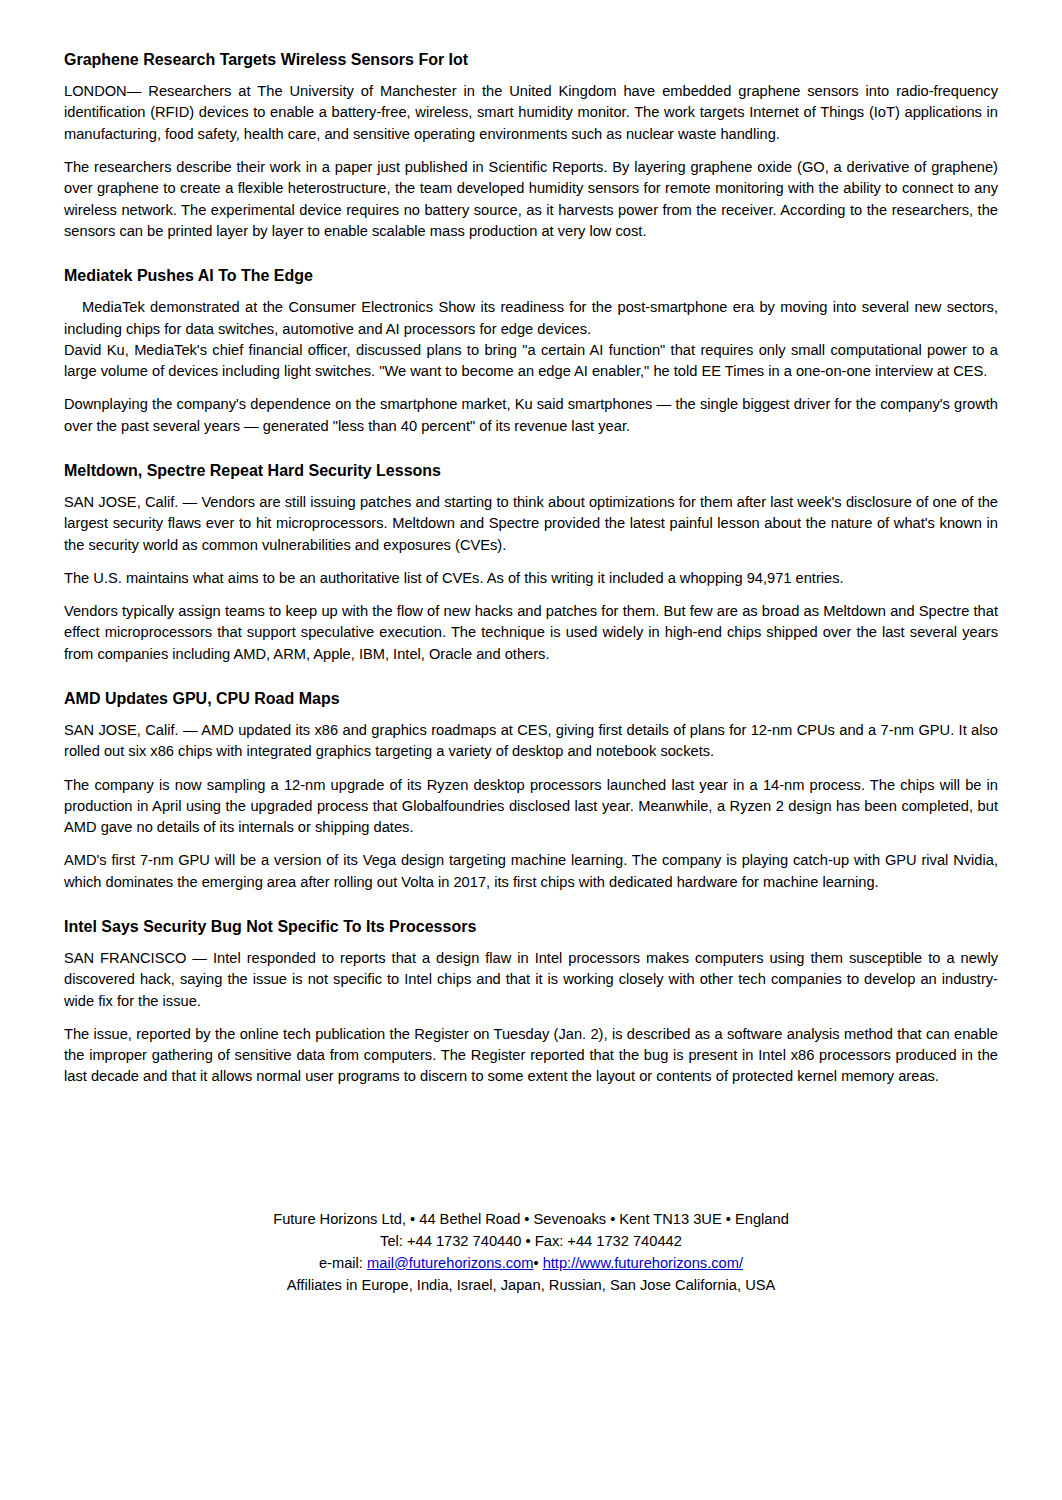Graphene Research Targets Wireless Sensors For Iot
LONDON— Researchers at The University of Manchester in the United Kingdom have embedded graphene sensors into radio-frequency identification (RFID) devices to enable a battery-free, wireless, smart humidity monitor. The work targets Internet of Things (IoT) applications in manufacturing, food safety, health care, and sensitive operating environments such as nuclear waste handling.
The researchers describe their work in a paper just published in Scientific Reports. By layering graphene oxide (GO, a derivative of graphene) over graphene to create a flexible heterostructure, the team developed humidity sensors for remote monitoring with the ability to connect to any wireless network. The experimental device requires no battery source, as it harvests power from the receiver. According to the researchers, the sensors can be printed layer by layer to enable scalable mass production at very low cost.
Mediatek Pushes AI To The Edge
MediaTek demonstrated at the Consumer Electronics Show its readiness for the post-smartphone era by moving into several new sectors, including chips for data switches, automotive and AI processors for edge devices.
David Ku, MediaTek's chief financial officer, discussed plans to bring "a certain AI function" that requires only small computational power to a large volume of devices including light switches. "We want to become an edge AI enabler," he told EE Times in a one-on-one interview at CES.
Downplaying the company's dependence on the smartphone market, Ku said smartphones — the single biggest driver for the company's growth over the past several years — generated "less than 40 percent" of its revenue last year.
Meltdown, Spectre Repeat Hard Security Lessons
SAN JOSE, Calif. — Vendors are still issuing patches and starting to think about optimizations for them after last week's disclosure of one of the largest security flaws ever to hit microprocessors. Meltdown and Spectre provided the latest painful lesson about the nature of what's known in the security world as common vulnerabilities and exposures (CVEs).
The U.S. maintains what aims to be an authoritative list of CVEs. As of this writing it included a whopping 94,971 entries.
Vendors typically assign teams to keep up with the flow of new hacks and patches for them. But few are as broad as Meltdown and Spectre that effect microprocessors that support speculative execution. The technique is used widely in high-end chips shipped over the last several years from companies including AMD, ARM, Apple, IBM, Intel, Oracle and others.
AMD Updates GPU, CPU Road Maps
SAN JOSE, Calif. — AMD updated its x86 and graphics roadmaps at CES, giving first details of plans for 12-nm CPUs and a 7-nm GPU. It also rolled out six x86 chips with integrated graphics targeting a variety of desktop and notebook sockets.
The company is now sampling a 12-nm upgrade of its Ryzen desktop processors launched last year in a 14-nm process. The chips will be in production in April using the upgraded process that Globalfoundries disclosed last year. Meanwhile, a Ryzen 2 design has been completed, but AMD gave no details of its internals or shipping dates.
AMD's first 7-nm GPU will be a version of its Vega design targeting machine learning. The company is playing catch-up with GPU rival Nvidia, which dominates the emerging area after rolling out Volta in 2017, its first chips with dedicated hardware for machine learning.
Intel Says Security Bug Not Specific To Its Processors
SAN FRANCISCO — Intel responded to reports that a design flaw in Intel processors makes computers using them susceptible to a newly discovered hack, saying the issue is not specific to Intel chips and that it is working closely with other tech companies to develop an industry-wide fix for the issue.
The issue, reported by the online tech publication the Register on Tuesday (Jan. 2), is described as a software analysis method that can enable the improper gathering of sensitive data from computers. The Register reported that the bug is present in Intel x86 processors produced in the last decade and that it allows normal user programs to discern to some extent the layout or contents of protected kernel memory areas.
Future Horizons Ltd, • 44 Bethel Road • Sevenoaks • Kent TN13 3UE • England
Tel: +44 1732 740440 • Fax: +44 1732 740442
e-mail: mail@futurehorizons.com• http://www.futurehorizons.com/
Affiliates in Europe, India, Israel, Japan, Russian, San Jose California, USA